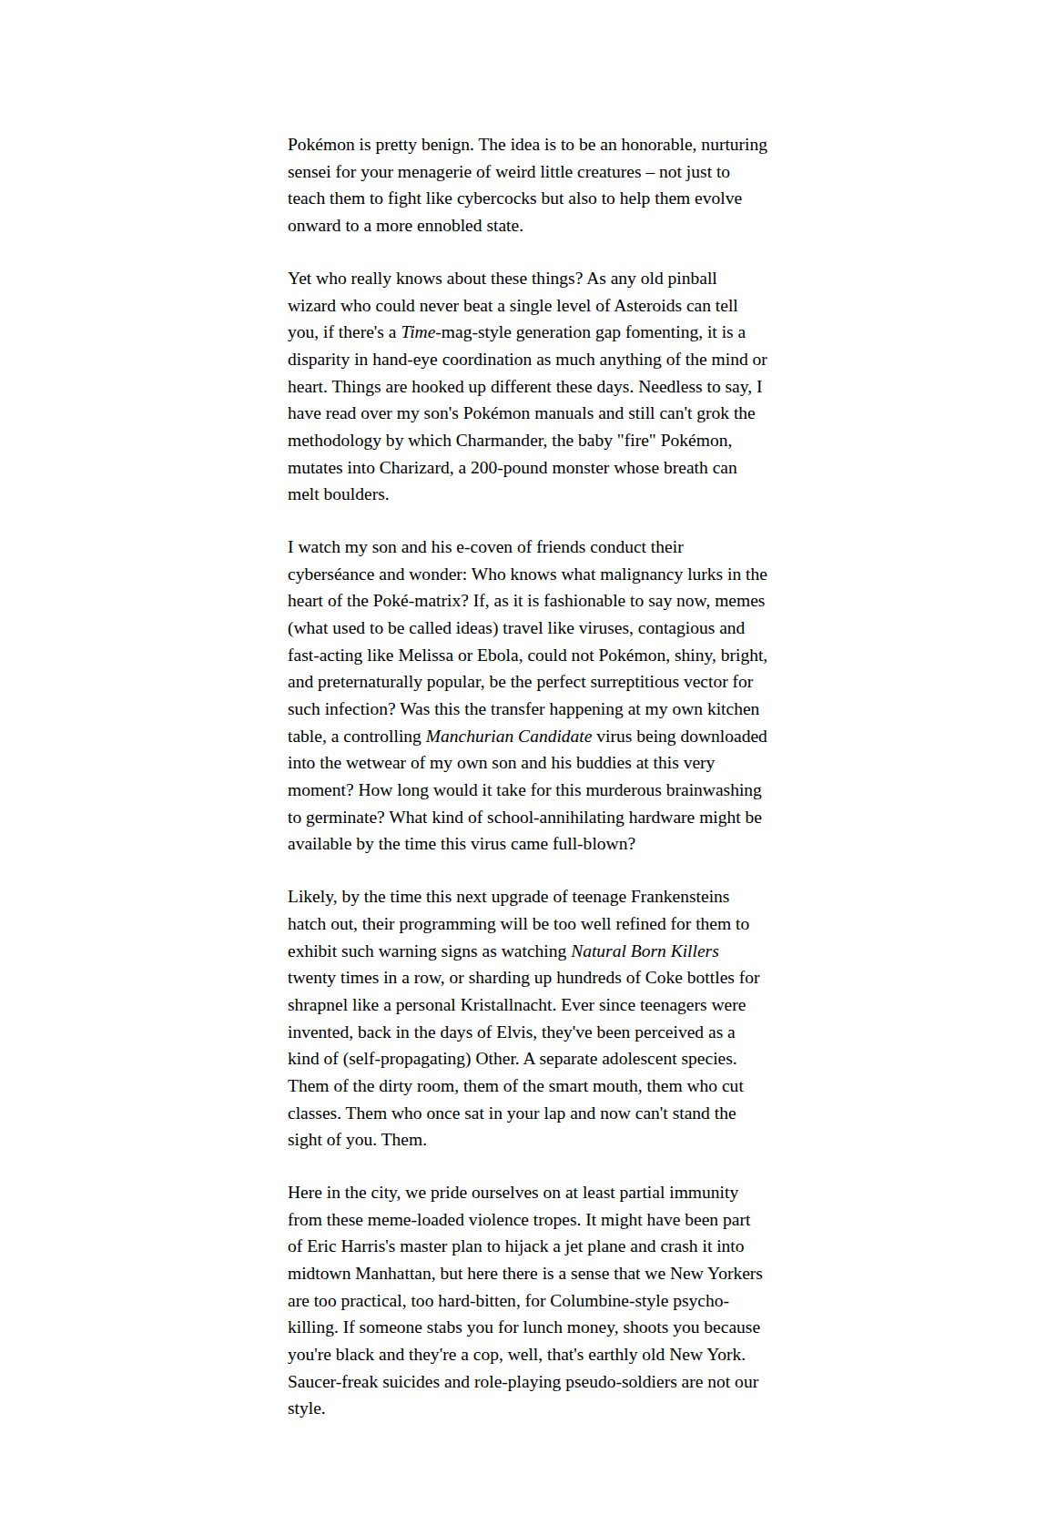Pokémon is pretty benign. The idea is to be an honorable, nurturing sensei for your menagerie of weird little creatures – not just to teach them to fight like cybercocks but also to help them evolve onward to a more ennobled state.
Yet who really knows about these things? As any old pinball wizard who could never beat a single level of Asteroids can tell you, if there's a Time-mag-style generation gap fomenting, it is a disparity in hand-eye coordination as much anything of the mind or heart. Things are hooked up different these days. Needless to say, I have read over my son's Pokémon manuals and still can't grok the methodology by which Charmander, the baby "fire" Pokémon, mutates into Charizard, a 200-pound monster whose breath can melt boulders.
I watch my son and his e-coven of friends conduct their cyberséance and wonder: Who knows what malignancy lurks in the heart of the Poké-matrix? If, as it is fashionable to say now, memes (what used to be called ideas) travel like viruses, contagious and fast-acting like Melissa or Ebola, could not Pokémon, shiny, bright, and preternaturally popular, be the perfect surreptitious vector for such infection? Was this the transfer happening at my own kitchen table, a controlling Manchurian Candidate virus being downloaded into the wetwear of my own son and his buddies at this very moment? How long would it take for this murderous brainwashing to germinate? What kind of school-annihilating hardware might be available by the time this virus came full-blown?
Likely, by the time this next upgrade of teenage Frankensteins hatch out, their programming will be too well refined for them to exhibit such warning signs as watching Natural Born Killers twenty times in a row, or sharding up hundreds of Coke bottles for shrapnel like a personal Kristallnacht. Ever since teenagers were invented, back in the days of Elvis, they've been perceived as a kind of (self-propagating) Other. A separate adolescent species. Them of the dirty room, them of the smart mouth, them who cut classes. Them who once sat in your lap and now can't stand the sight of you. Them.
Here in the city, we pride ourselves on at least partial immunity from these meme-loaded violence tropes. It might have been part of Eric Harris's master plan to hijack a jet plane and crash it into midtown Manhattan, but here there is a sense that we New Yorkers are too practical, too hard-bitten, for Columbine-style psycho-killing. If someone stabs you for lunch money, shoots you because you're black and they're a cop, well, that's earthly old New York. Saucer-freak suicides and role-playing pseudo-soldiers are not our style.